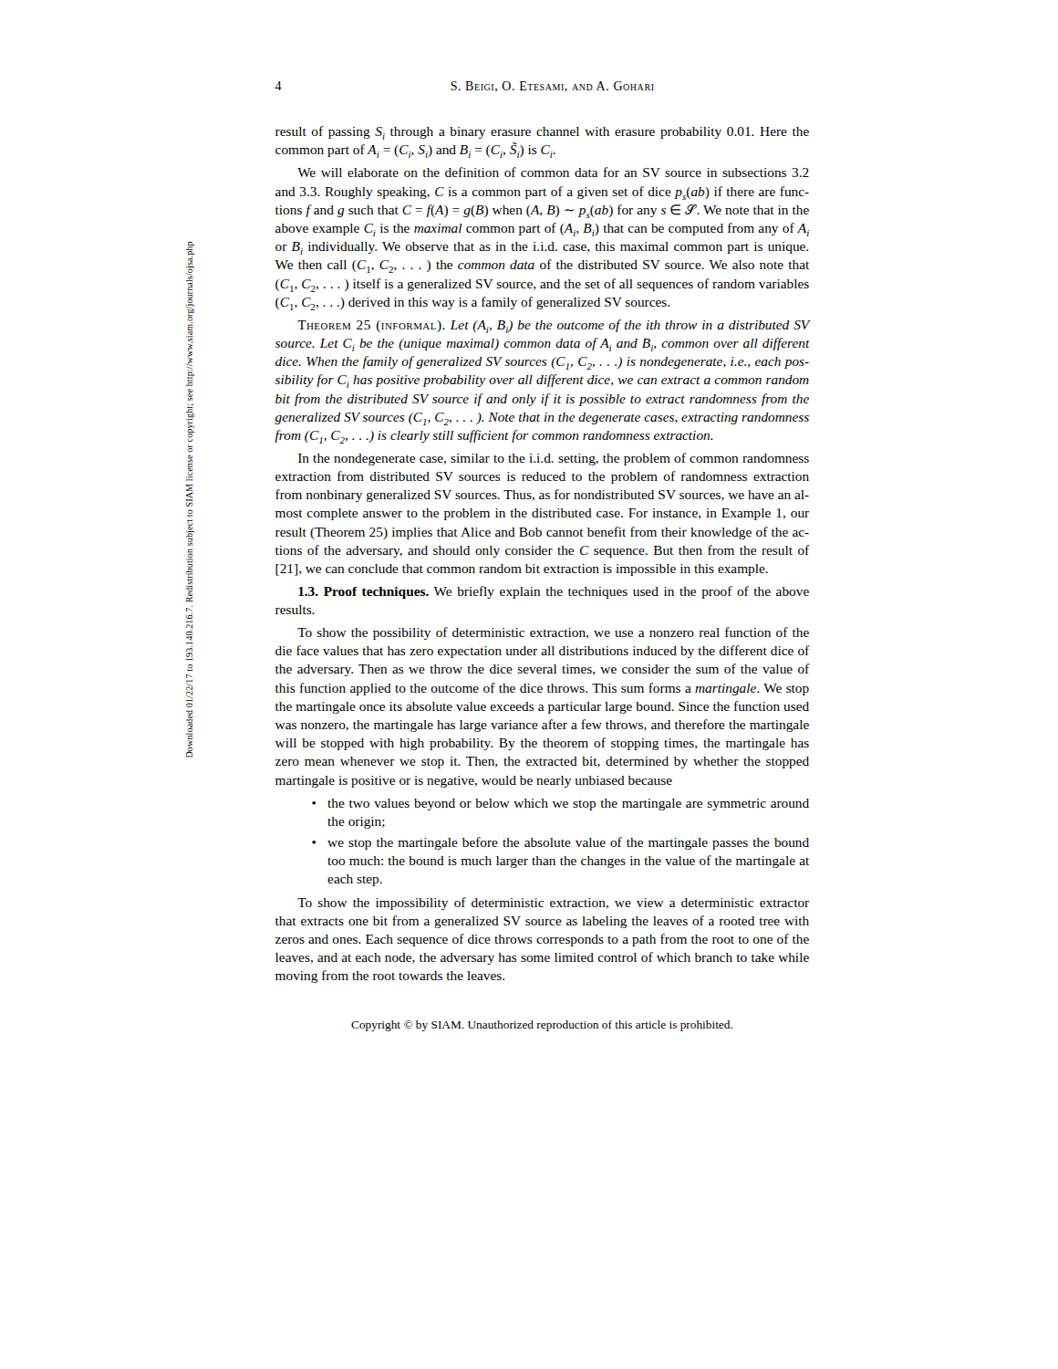Downloaded 01/22/17 to 193.140.216.7. Redistribution subject to SIAM license or copyright; see http://www.siam.org/journals/ojsa.php
4 S. Beigi, O. Etesami, and A. Gohari
result of passing Si through a binary erasure channel with erasure probability 0.01. Here the common part of Ai = (Ci, Si) and Bi = (Ci, S̃i) is Ci.
We will elaborate on the definition of common data for an SV source in subsections 3.2 and 3.3. Roughly speaking, C is a common part of a given set of dice ps(ab) if there are functions f and g such that C = f(A) = g(B) when (A, B) ∼ ps(ab) for any s ∈ 𝒮. We note that in the above example Ci is the maximal common part of (Ai, Bi) that can be computed from any of Ai or Bi individually. We observe that as in the i.i.d. case, this maximal common part is unique. We then call (C1, C2, . . . ) the common data of the distributed SV source. We also note that (C1, C2, . . . ) itself is a generalized SV source, and the set of all sequences of random variables (C1, C2, . . .) derived in this way is a family of generalized SV sources.
Theorem 25 (informal). Let (Ai, Bi) be the outcome of the ith throw in a distributed SV source. Let Ci be the (unique maximal) common data of Ai and Bi, common over all different dice. When the family of generalized SV sources (C1, C2, . . .) is nondegenerate, i.e., each possibility for Ci has positive probability over all different dice, we can extract a common random bit from the distributed SV source if and only if it is possible to extract randomness from the generalized SV sources (C1, C2, . . . ). Note that in the degenerate cases, extracting randomness from (C1, C2, . . .) is clearly still sufficient for common randomness extraction.
In the nondegenerate case, similar to the i.i.d. setting, the problem of common randomness extraction from distributed SV sources is reduced to the problem of randomness extraction from nonbinary generalized SV sources. Thus, as for nondistributed SV sources, we have an almost complete answer to the problem in the distributed case. For instance, in Example 1, our result (Theorem 25) implies that Alice and Bob cannot benefit from their knowledge of the actions of the adversary, and should only consider the C sequence. But then from the result of [21], we can conclude that common random bit extraction is impossible in this example.
1.3. Proof techniques. We briefly explain the techniques used in the proof of the above results.
To show the possibility of deterministic extraction, we use a nonzero real function of the die face values that has zero expectation under all distributions induced by the different dice of the adversary. Then as we throw the dice several times, we consider the sum of the value of this function applied to the outcome of the dice throws. This sum forms a martingale. We stop the martingale once its absolute value exceeds a particular large bound. Since the function used was nonzero, the martingale has large variance after a few throws, and therefore the martingale will be stopped with high probability. By the theorem of stopping times, the martingale has zero mean whenever we stop it. Then, the extracted bit, determined by whether the stopped martingale is positive or is negative, would be nearly unbiased because
the two values beyond or below which we stop the martingale are symmetric around the origin;
we stop the martingale before the absolute value of the martingale passes the bound too much: the bound is much larger than the changes in the value of the martingale at each step.
To show the impossibility of deterministic extraction, we view a deterministic extractor that extracts one bit from a generalized SV source as labeling the leaves of a rooted tree with zeros and ones. Each sequence of dice throws corresponds to a path from the root to one of the leaves, and at each node, the adversary has some limited control of which branch to take while moving from the root towards the leaves.
Copyright © by SIAM. Unauthorized reproduction of this article is prohibited.